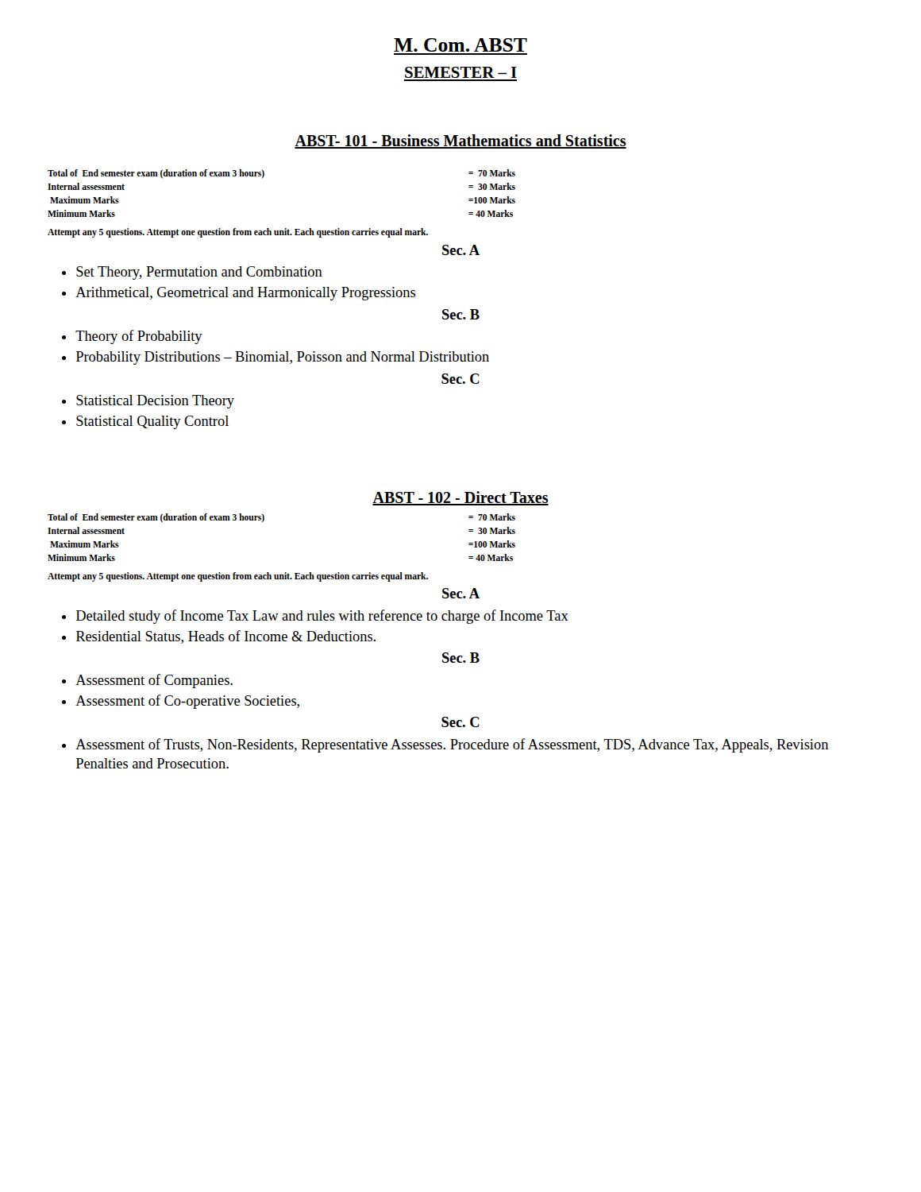M. Com. ABST
SEMESTER – I
ABST- 101 - Business Mathematics and Statistics
| Total of End semester exam (duration of exam 3 hours) | = 70 Marks |
| Internal assessment | = 30 Marks |
| Maximum Marks | =100 Marks |
| Minimum Marks | = 40 Marks |
Attempt any 5 questions. Attempt one question from each unit. Each question carries equal mark.
Sec. A
Set Theory, Permutation and Combination
Arithmetical, Geometrical and Harmonically Progressions
Sec. B
Theory of Probability
Probability Distributions – Binomial, Poisson and Normal Distribution
Sec. C
Statistical Decision Theory
Statistical Quality Control
ABST - 102 - Direct Taxes
| Total of End semester exam (duration of exam 3 hours) | = 70 Marks |
| Internal assessment | = 30 Marks |
| Maximum Marks | =100 Marks |
| Minimum Marks | = 40 Marks |
Attempt any 5 questions. Attempt one question from each unit. Each question carries equal mark.
Sec. A
Detailed study of Income Tax Law and rules with reference to charge of Income Tax
Residential Status, Heads of Income & Deductions.
Sec. B
Assessment of Companies.
Assessment of Co-operative Societies,
Sec. C
Assessment of Trusts, Non-Residents, Representative Assesses. Procedure of Assessment, TDS, Advance Tax, Appeals, Revision Penalties and Prosecution.